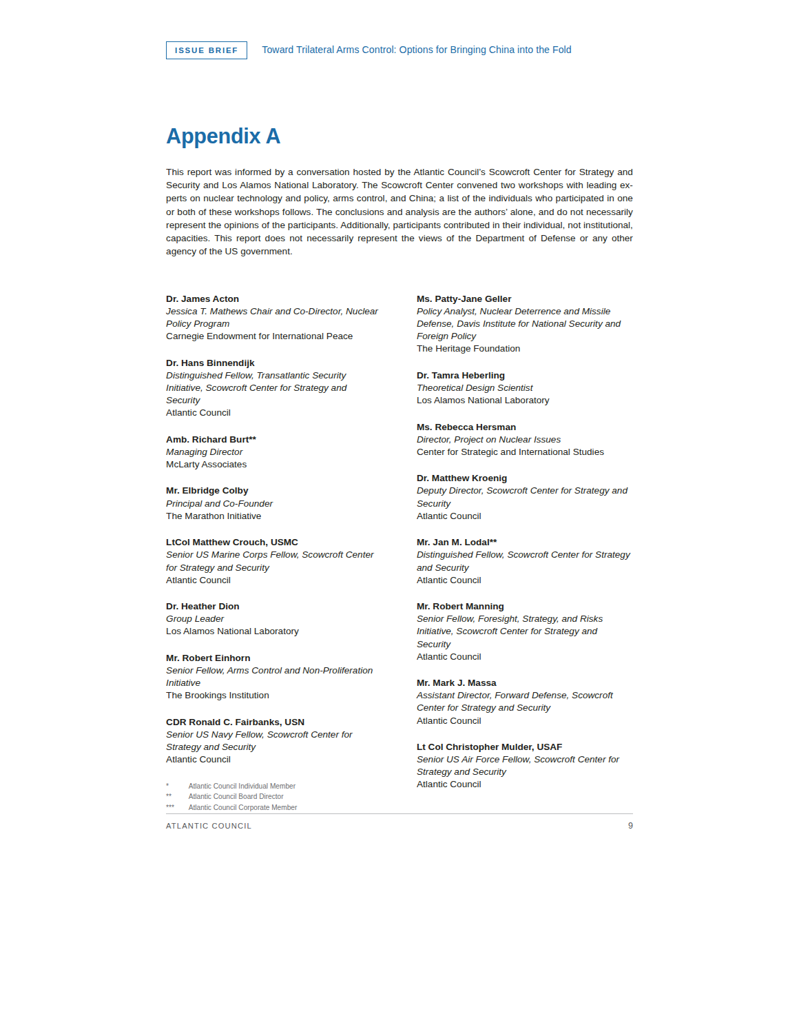Issue Brief
Toward Trilateral Arms Control: Options for Bringing China into the Fold
Appendix A
This report was informed by a conversation hosted by the Atlantic Council’s Scowcroft Center for Strategy and Security and Los Alamos National Laboratory. The Scowcroft Center convened two workshops with leading experts on nuclear technology and policy, arms control, and China; a list of the individuals who participated in one or both of these workshops follows. The conclusions and analysis are the authors’ alone, and do not necessarily represent the opinions of the participants. Additionally, participants contributed in their individual, not institutional, capacities. This report does not necessarily represent the views of the Department of Defense or any other agency of the US government.
Dr. James Acton Jessica T. Mathews Chair and Co-Director, Nuclear Policy Program Carnegie Endowment for International Peace
Dr. Hans Binnendijk Distinguished Fellow, Transatlantic Security Initiative, Scowcroft Center for Strategy and Security Atlantic Council
Amb. Richard Burt** Managing Director McLarty Associates
Mr. Elbridge Colby Principal and Co-Founder The Marathon Initiative
LtCol Matthew Crouch, USMC Senior US Marine Corps Fellow, Scowcroft Center for Strategy and Security Atlantic Council
Dr. Heather Dion Group Leader Los Alamos National Laboratory
Mr. Robert Einhorn Senior Fellow, Arms Control and Non-Proliferation Initiative The Brookings Institution
CDR Ronald C. Fairbanks, USN Senior US Navy Fellow, Scowcroft Center for Strategy and Security Atlantic Council
| * | Atlantic Council Individual Member |
| ** | Atlantic Council Board Director |
| *** | Atlantic Council Corporate Member |
Ms. Patty-Jane Geller Policy Analyst, Nuclear Deterrence and Missile Defense, Davis Institute for National Security and Foreign Policy The Heritage Foundation
Dr. Tamra Heberling Theoretical Design Scientist Los Alamos National Laboratory
Ms. Rebecca Hersman Director, Project on Nuclear Issues Center for Strategic and International Studies
Dr. Matthew Kroenig Deputy Director, Scowcroft Center for Strategy and Security Atlantic Council
Mr. Jan M. Lodal** Distinguished Fellow, Scowcroft Center for Strategy and Security Atlantic Council
Mr. Robert Manning Senior Fellow, Foresight, Strategy, and Risks Initiative, Scowcroft Center for Strategy and Security Atlantic Council
Mr. Mark J. Massa Assistant Director, Forward Defense, Scowcroft Center for Strategy and Security Atlantic Council
Lt Col Christopher Mulder, USAF Senior US Air Force Fellow, Scowcroft Center for Strategy and Security Atlantic Council
Atlantic Council
9